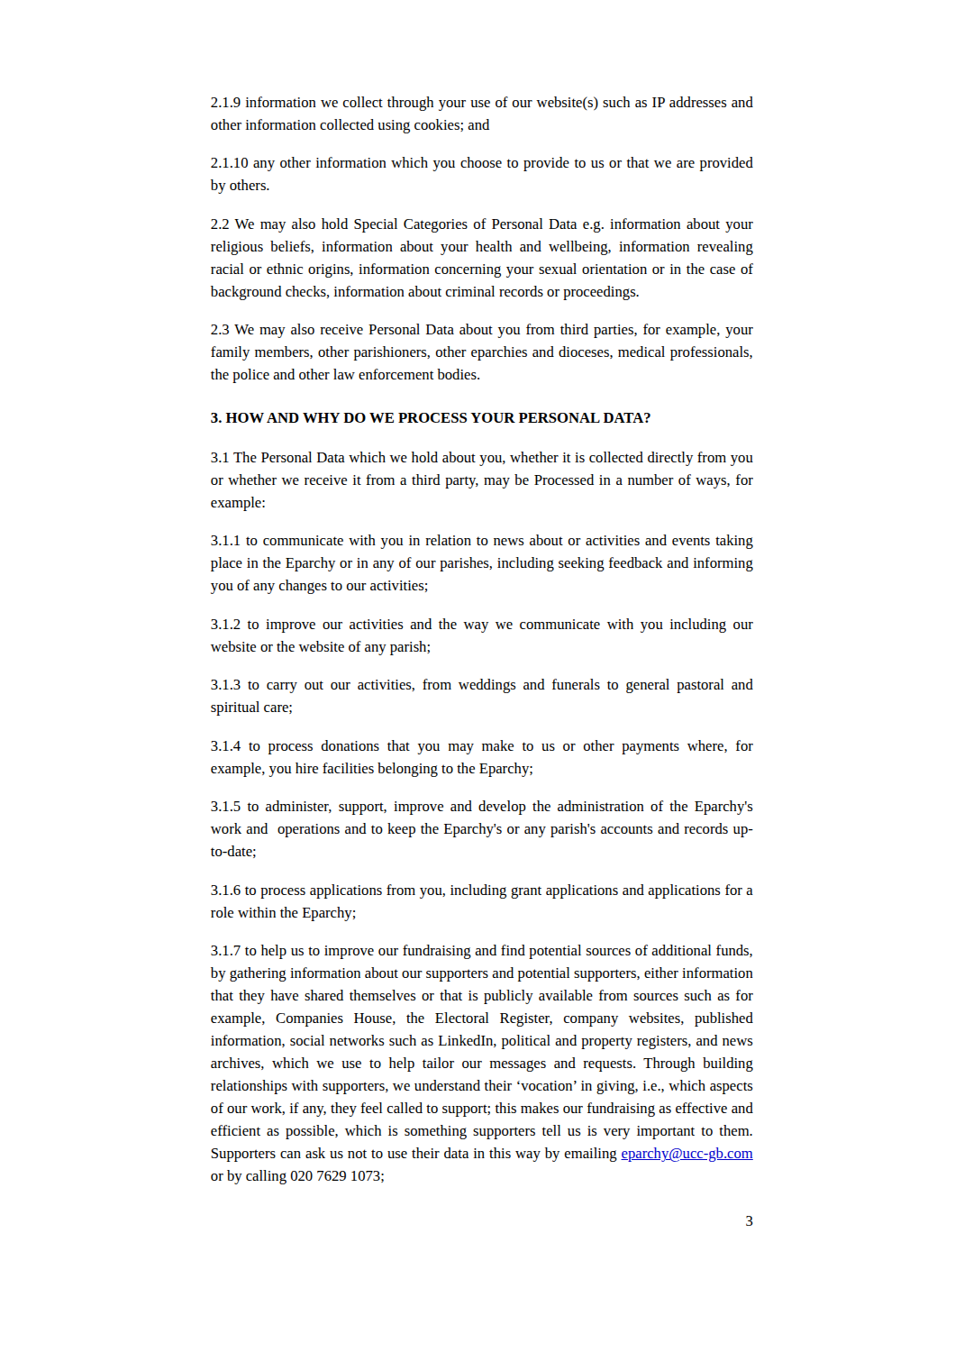2.1.9 information we collect through your use of our website(s) such as IP addresses and other information collected using cookies; and
2.1.10 any other information which you choose to provide to us or that we are provided by others.
2.2 We may also hold Special Categories of Personal Data e.g. information about your religious beliefs, information about your health and wellbeing, information revealing racial or ethnic origins, information concerning your sexual orientation or in the case of background checks, information about criminal records or proceedings.
2.3 We may also receive Personal Data about you from third parties, for example, your family members, other parishioners, other eparchies and dioceses, medical professionals, the police and other law enforcement bodies.
3. HOW AND WHY DO WE PROCESS YOUR PERSONAL DATA?
3.1 The Personal Data which we hold about you, whether it is collected directly from you or whether we receive it from a third party, may be Processed in a number of ways, for example:
3.1.1 to communicate with you in relation to news about or activities and events taking place in the Eparchy or in any of our parishes, including seeking feedback and informing you of any changes to our activities;
3.1.2 to improve our activities and the way we communicate with you including our website or the website of any parish;
3.1.3 to carry out our activities, from weddings and funerals to general pastoral and spiritual care;
3.1.4 to process donations that you may make to us or other payments where, for example, you hire facilities belonging to the Eparchy;
3.1.5 to administer, support, improve and develop the administration of the Eparchy's work and operations and to keep the Eparchy's or any parish's accounts and records up-to-date;
3.1.6 to process applications from you, including grant applications and applications for a role within the Eparchy;
3.1.7 to help us to improve our fundraising and find potential sources of additional funds, by gathering information about our supporters and potential supporters, either information that they have shared themselves or that is publicly available from sources such as for example, Companies House, the Electoral Register, company websites, published information, social networks such as LinkedIn, political and property registers, and news archives, which we use to help tailor our messages and requests. Through building relationships with supporters, we understand their ‘vocation’ in giving, i.e., which aspects of our work, if any, they feel called to support; this makes our fundraising as effective and efficient as possible, which is something supporters tell us is very important to them. Supporters can ask us not to use their data in this way by emailing eparchy@ucc-gb.com or by calling 020 7629 1073;
3